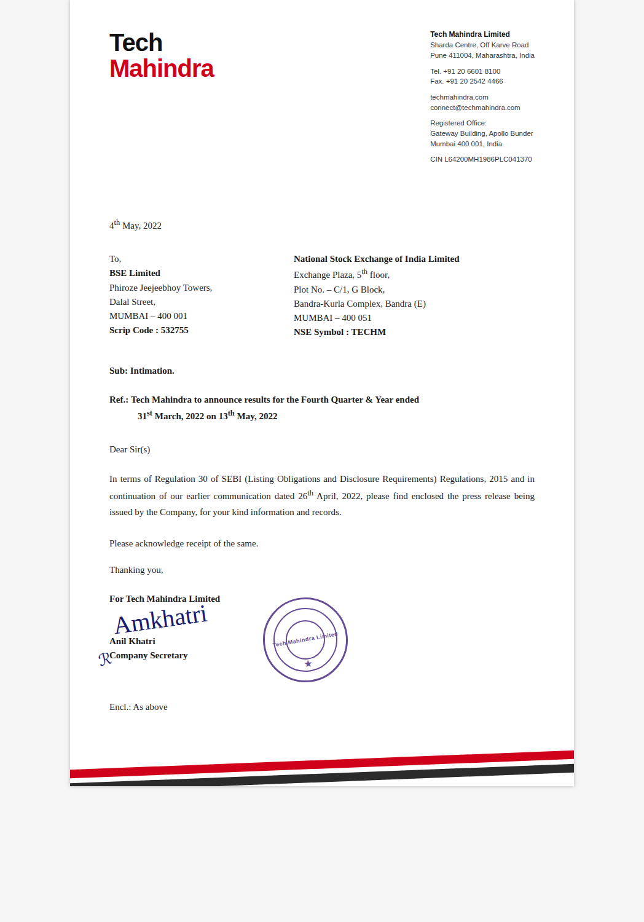Tech Mahindra
Tech Mahindra Limited
Sharda Centre, Off Karve Road
Pune 411004, Maharashtra, India
Tel. +91 20 6601 8100
Fax. +91 20 2542 4466
techmahindra.com
connect@techmahindra.com
Registered Office:
Gateway Building, Apollo Bunder
Mumbai 400 001, India
CIN L64200MH1986PLC041370
4th May, 2022
To,
BSE Limited
Phiroze Jeejeebhoy Towers,
Dalal Street,
MUMBAI – 400 001
Scrip Code : 532755
National Stock Exchange of India Limited
Exchange Plaza, 5th floor,
Plot No. – C/1, G Block,
Bandra-Kurla Complex, Bandra (E)
MUMBAI – 400 051
NSE Symbol : TECHM
Sub: Intimation.
Ref.: Tech Mahindra to announce results for the Fourth Quarter & Year ended 31st March, 2022 on 13th May, 2022
Dear Sir(s)
In terms of Regulation 30 of SEBI (Listing Obligations and Disclosure Requirements) Regulations, 2015 and in continuation of our earlier communication dated 26th April, 2022, please find enclosed the press release being issued by the Company, for your kind information and records.
Please acknowledge receipt of the same.
Thanking you,
For Tech Mahindra Limited
Amkhatri
ℛ
Anil Khatri
Company Secretary
Tech Mahindra Limited
★
Encl.: As above